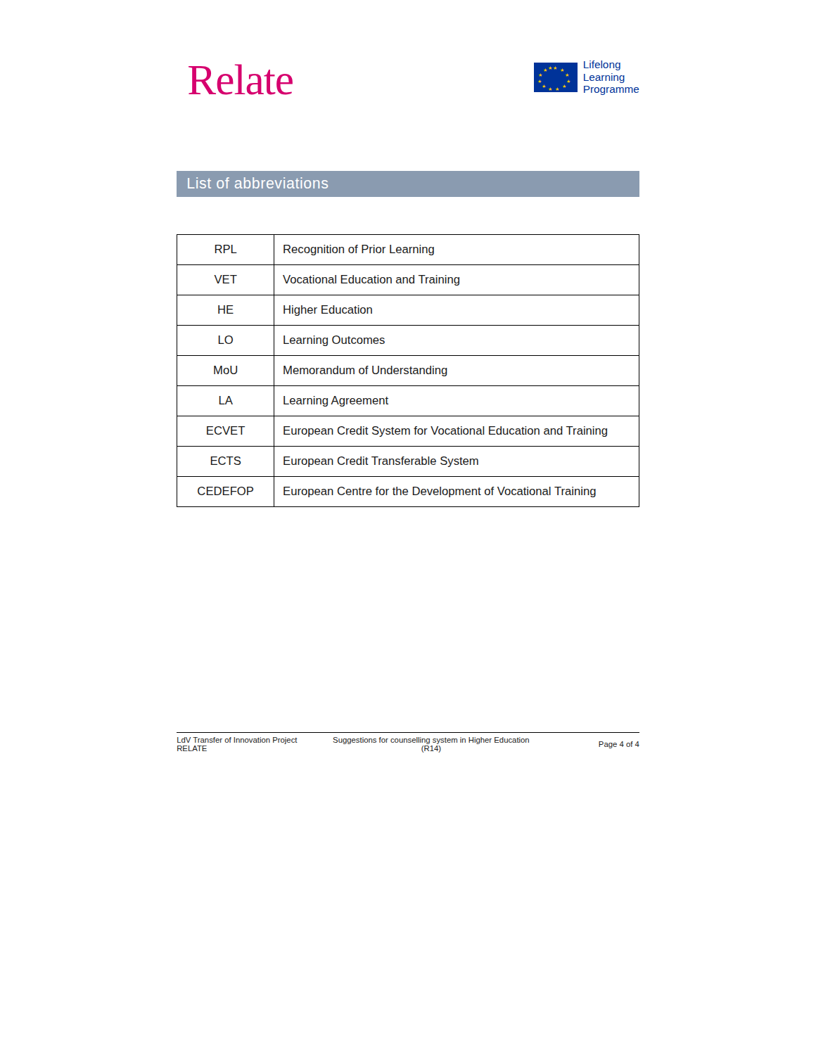Relate
★ ★ ★ ★ ★ ★ ★ ★ ★ ★ ★ ★
Lifelong
Learning
Programme
List of abbreviations
| RPL | Recognition of Prior Learning |
| VET | Vocational Education and Training |
| HE | Higher Education |
| LO | Learning Outcomes |
| MoU | Memorandum of Understanding |
| LA | Learning Agreement |
| ECVET | European Credit System for Vocational Education and Training |
| ECTS | European Credit Transferable System |
| CEDEFOP | European Centre for the Development of Vocational Training |
LdV Transfer of Innovation Project RELATE
Suggestions for counselling system in Higher Education (R14)
Page 4 of 4